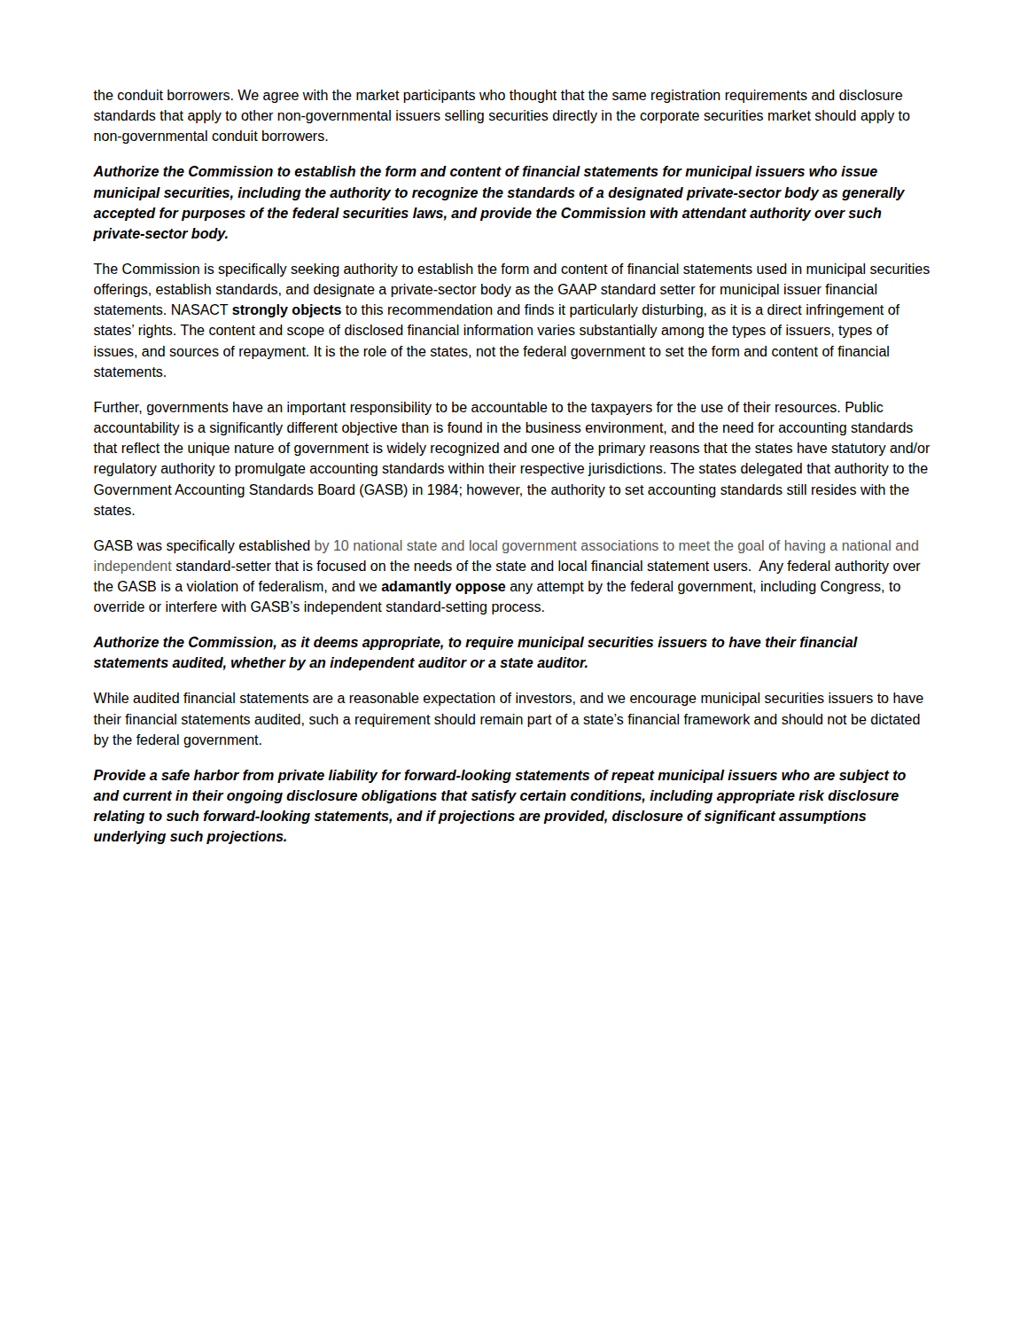the conduit borrowers. We agree with the market participants who thought that the same registration requirements and disclosure standards that apply to other non-governmental issuers selling securities directly in the corporate securities market should apply to non-governmental conduit borrowers.
Authorize the Commission to establish the form and content of financial statements for municipal issuers who issue municipal securities, including the authority to recognize the standards of a designated private-sector body as generally accepted for purposes of the federal securities laws, and provide the Commission with attendant authority over such private-sector body.
The Commission is specifically seeking authority to establish the form and content of financial statements used in municipal securities offerings, establish standards, and designate a private-sector body as the GAAP standard setter for municipal issuer financial statements. NASACT strongly objects to this recommendation and finds it particularly disturbing, as it is a direct infringement of states’ rights. The content and scope of disclosed financial information varies substantially among the types of issuers, types of issues, and sources of repayment. It is the role of the states, not the federal government to set the form and content of financial statements.
Further, governments have an important responsibility to be accountable to the taxpayers for the use of their resources. Public accountability is a significantly different objective than is found in the business environment, and the need for accounting standards that reflect the unique nature of government is widely recognized and one of the primary reasons that the states have statutory and/or regulatory authority to promulgate accounting standards within their respective jurisdictions. The states delegated that authority to the Government Accounting Standards Board (GASB) in 1984; however, the authority to set accounting standards still resides with the states.
GASB was specifically established by 10 national state and local government associations to meet the goal of having a national and independent standard-setter that is focused on the needs of the state and local financial statement users. Any federal authority over the GASB is a violation of federalism, and we adamantly oppose any attempt by the federal government, including Congress, to override or interfere with GASB’s independent standard-setting process.
Authorize the Commission, as it deems appropriate, to require municipal securities issuers to have their financial statements audited, whether by an independent auditor or a state auditor.
While audited financial statements are a reasonable expectation of investors, and we encourage municipal securities issuers to have their financial statements audited, such a requirement should remain part of a state’s financial framework and should not be dictated by the federal government.
Provide a safe harbor from private liability for forward-looking statements of repeat municipal issuers who are subject to and current in their ongoing disclosure obligations that satisfy certain conditions, including appropriate risk disclosure relating to such forward-looking statements, and if projections are provided, disclosure of significant assumptions underlying such projections.